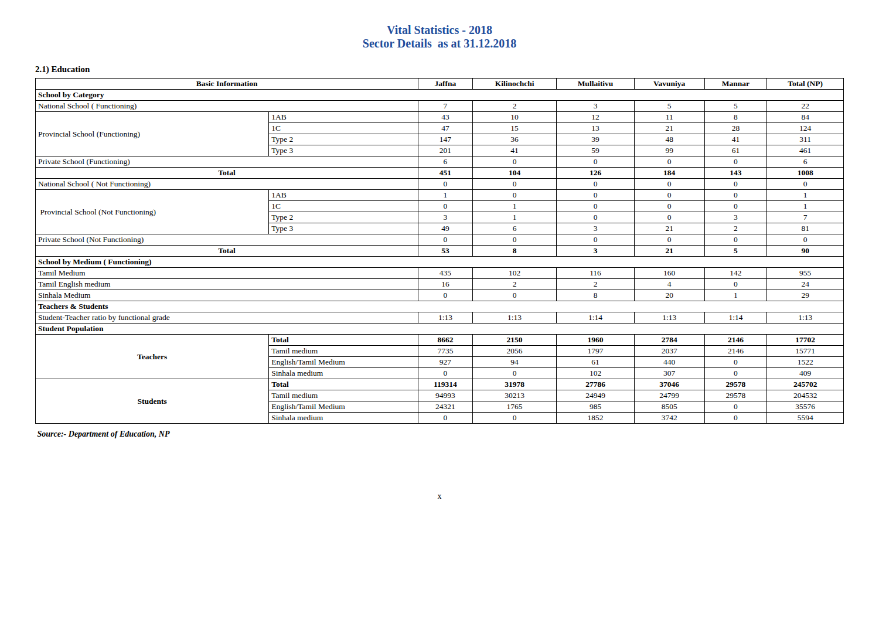Vital Statistics - 2018
Sector Details as at 31.12.2018
2.1) Education
| Basic Information | Jaffna | Kilinochchi | Mullaitivu | Vavuniya | Mannar | Total (NP) |
| --- | --- | --- | --- | --- | --- | --- |
| School by Category |
| National School ( Functioning) | 7 | 2 | 3 | 5 | 5 | 22 |
| Provincial School (Functioning) | 1AB | 43 | 10 | 12 | 11 | 8 | 84 |
| 1C | 47 | 15 | 13 | 21 | 28 | 124 |
| Type 2 | 147 | 36 | 39 | 48 | 41 | 311 |
| Type 3 | 201 | 41 | 59 | 99 | 61 | 461 |
| Private School (Functioning) | 6 | 0 | 0 | 0 | 0 | 6 |
| Total | 451 | 104 | 126 | 184 | 143 | 1008 |
| National School ( Not Functioning) | 0 | 0 | 0 | 0 | 0 | 0 |
| Provincial School (Not Functioning) | 1AB | 1 | 0 | 0 | 0 | 0 | 1 |
| 1C | 0 | 1 | 0 | 0 | 0 | 1 |
| Type 2 | 3 | 1 | 0 | 0 | 3 | 7 |
| Type 3 | 49 | 6 | 3 | 21 | 2 | 81 |
| Private School (Not Functioning) | 0 | 0 | 0 | 0 | 0 | 0 |
| Total | 53 | 8 | 3 | 21 | 5 | 90 |
| School by Medium ( Functioning) |
| Tamil Medium | 435 | 102 | 116 | 160 | 142 | 955 |
| Tamil English medium | 16 | 2 | 2 | 4 | 0 | 24 |
| Sinhala Medium | 0 | 0 | 8 | 20 | 1 | 29 |
| Teachers & Students |
| Student-Teacher ratio by functional grade | 1:13 | 1:13 | 1:14 | 1:13 | 1:14 | 1:13 |
| Student Population |
| Teachers | Total | 8662 | 2150 | 1960 | 2784 | 2146 | 17702 |
| Tamil medium | 7735 | 2056 | 1797 | 2037 | 2146 | 15771 |
| English/Tamil Medium | 927 | 94 | 61 | 440 | 0 | 1522 |
| Sinhala medium | 0 | 0 | 102 | 307 | 0 | 409 |
| Students | Total | 119314 | 31978 | 27786 | 37046 | 29578 | 245702 |
| Tamil medium | 94993 | 30213 | 24949 | 24799 | 29578 | 204532 |
| English/Tamil Medium | 24321 | 1765 | 985 | 8505 | 0 | 35576 |
| Sinhala medium | 0 | 0 | 1852 | 3742 | 0 | 5594 |
Source:- Department of Education, NP
x